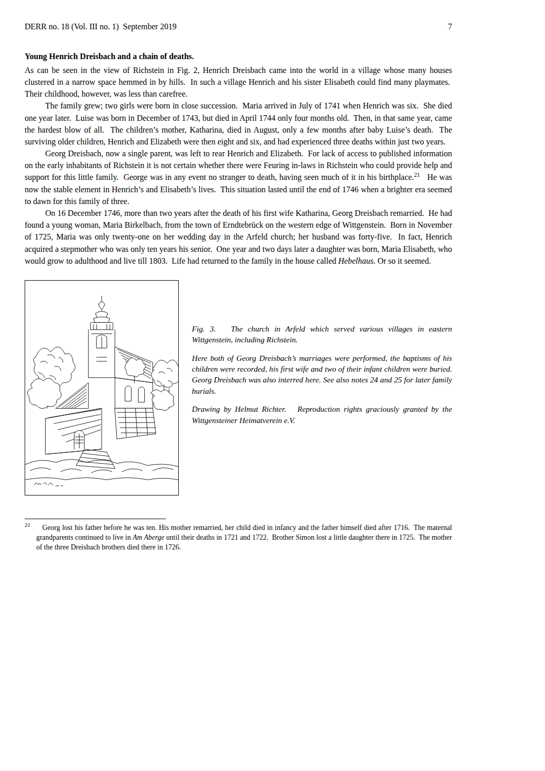DERR no. 18 (Vol. III no. 1) September 2019 7
Young Henrich Dreisbach and a chain of deaths.
As can be seen in the view of Richstein in Fig. 2, Henrich Dreisbach came into the world in a village whose many houses clustered in a narrow space hemmed in by hills. In such a village Henrich and his sister Elisabeth could find many playmates. Their childhood, however, was less than carefree.
The family grew; two girls were born in close succession. Maria arrived in July of 1741 when Henrich was six. She died one year later. Luise was born in December of 1743, but died in April 1744 only four months old. Then, in that same year, came the hardest blow of all. The children’s mother, Katharina, died in August, only a few months after baby Luise’s death. The surviving older children, Henrich and Elizabeth were then eight and six, and had experienced three deaths within just two years.
Georg Dreisbach, now a single parent, was left to rear Henrich and Elizabeth. For lack of access to published information on the early inhabitants of Richstein it is not certain whether there were Feuring in-laws in Richstein who could provide help and support for this little family. George was in any event no stranger to death, having seen much of it in his birthplace.21 He was now the stable element in Henrich’s and Elisabeth’s lives. This situation lasted until the end of 1746 when a brighter era seemed to dawn for this family of three.
On 16 December 1746, more than two years after the death of his first wife Katharina, Georg Dreisbach remarried. He had found a young woman, Maria Birkelbach, from the town of Erndtebrück on the western edge of Wittgenstein. Born in November of 1725, Maria was only twenty-one on her wedding day in the Arfeld church; her husband was forty-five. In fact, Henrich acquired a stepmother who was only ten years his senior. One year and two days later a daughter was born, Maria Elisabeth, who would grow to adulthood and live till 1803. Life had returned to the family in the house called Hebelhaus. Or so it seemed.
Fig. 3. The church in Arfeld which served various villages in eastern Wittgenstein, including Richstein.
Here both of Georg Dreisbach’s marriages were performed, the baptisms of his children were recorded, his first wife and two of their infant children were buried. Georg Dreisbach was also interred here. See also notes 24 and 25 for later family burials.
Drawing by Helmut Richter. Reproduction rights graciously granted by the Wittgensteiner Heimatverein e.V.
21 Georg lost his father before he was ten. His mother remarried, her child died in infancy and the father himself died after 1716. The maternal grandparents continued to live in Am Aberge until their deaths in 1721 and 1722. Brother Simon lost a little daughter there in 1725. The mother of the three Dreisbach brothers died there in 1726.